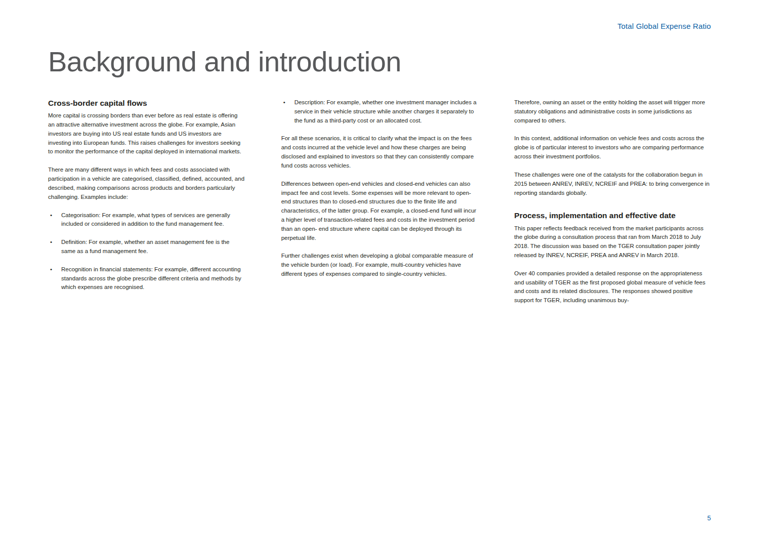Total Global Expense Ratio
Background and introduction
Cross-border capital flows
More capital is crossing borders than ever before as real estate is offering an attractive alternative investment across the globe. For example, Asian investors are buying into US real estate funds and US investors are investing into European funds. This raises challenges for investors seeking to monitor the performance of the capital deployed in international markets.
There are many different ways in which fees and costs associated with participation in a vehicle are categorised, classified, defined, accounted, and described, making comparisons across products and borders particularly challenging. Examples include:
Categorisation: For example, what types of services are generally included or considered in addition to the fund management fee.
Definition: For example, whether an asset management fee is the same as a fund management fee.
Recognition in financial statements: For example, different accounting standards across the globe prescribe different criteria and methods by which expenses are recognised.
Description: For example, whether one investment manager includes a service in their vehicle structure while another charges it separately to the fund as a third-party cost or an allocated cost.
For all these scenarios, it is critical to clarify what the impact is on the fees and costs incurred at the vehicle level and how these charges are being disclosed and explained to investors so that they can consistently compare fund costs across vehicles.
Differences between open-end vehicles and closed-end vehicles can also impact fee and cost levels. Some expenses will be more relevant to open-end structures than to closed-end structures due to the finite life and characteristics, of the latter group. For example, a closed-end fund will incur a higher level of transaction-related fees and costs in the investment period than an open- end structure where capital can be deployed through its perpetual life.
Further challenges exist when developing a global comparable measure of the vehicle burden (or load). For example, multi-country vehicles have different types of expenses compared to single-country vehicles.
Therefore, owning an asset or the entity holding the asset will trigger more statutory obligations and administrative costs in some jurisdictions as compared to others.
In this context, additional information on vehicle fees and costs across the globe is of particular interest to investors who are comparing performance across their investment portfolios.
These challenges were one of the catalysts for the collaboration begun in 2015 between ANREV, INREV, NCREIF and PREA: to bring convergence in reporting standards globally.
Process, implementation and effective date
This paper reflects feedback received from the market participants across the globe during a consultation process that ran from March 2018 to July 2018. The discussion was based on the TGER consultation paper jointly released by INREV, NCREIF, PREA and ANREV in March 2018.
Over 40 companies provided a detailed response on the appropriateness and usability of TGER as the first proposed global measure of vehicle fees and costs and its related disclosures. The responses showed positive support for TGER, including unanimous buy-
5